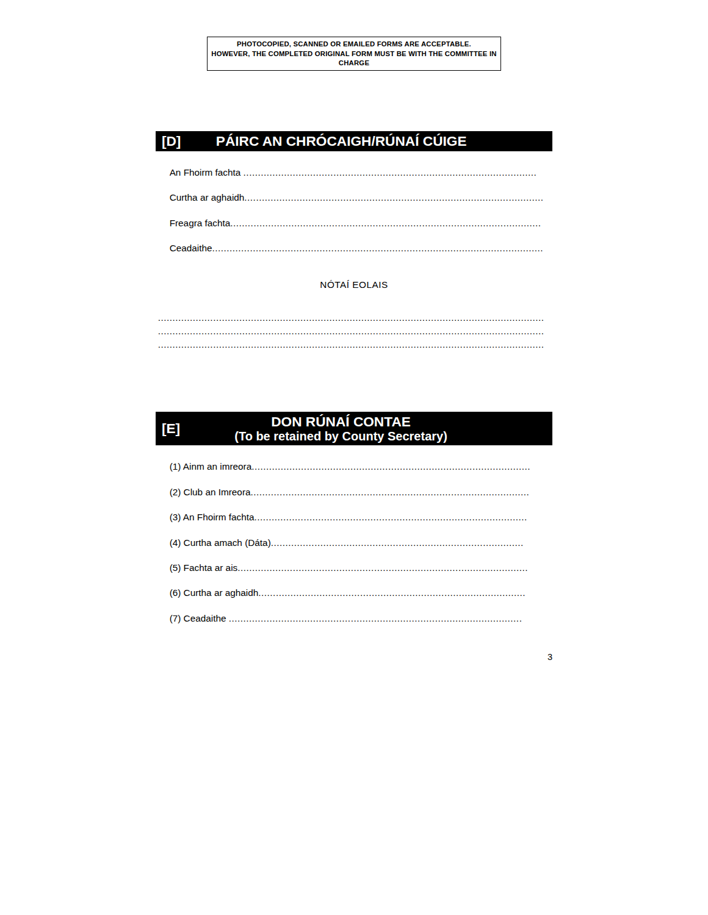PHOTOCOPIED, SCANNED OR EMAILED FORMS ARE ACCEPTABLE.
HOWEVER, THE COMPLETED ORIGINAL FORM MUST BE WITH THE COMMITTEE IN CHARGE
[D] PÁIRC AN CHRÓCAIGH/RÚNAÍ CÚIGE
An Fhoirm fachta .....................................................................................................
Curtha ar aghaidh.......................................................................................................
Freagra fachta...........................................................................................................
Ceadaithe..................................................................................................................
NÓTAÍ EOLAIS
.....................................................................................................................................
.....................................................................................................................................
.....................................................................................................................................
[E] DON RÚNAÍ CONTAE (To be retained by County Secretary)
(1) Ainm an imreora................................................................................................
(2) Club an Imreora................................................................................................
(3) An Fhoirm fachta..............................................................................................
(4) Curtha amach (Dáta).......................................................................................
(5) Fachta ar ais....................................................................................................
(6) Curtha ar aghaidh............................................................................................
(7) Ceadaithe .....................................................................................................
3